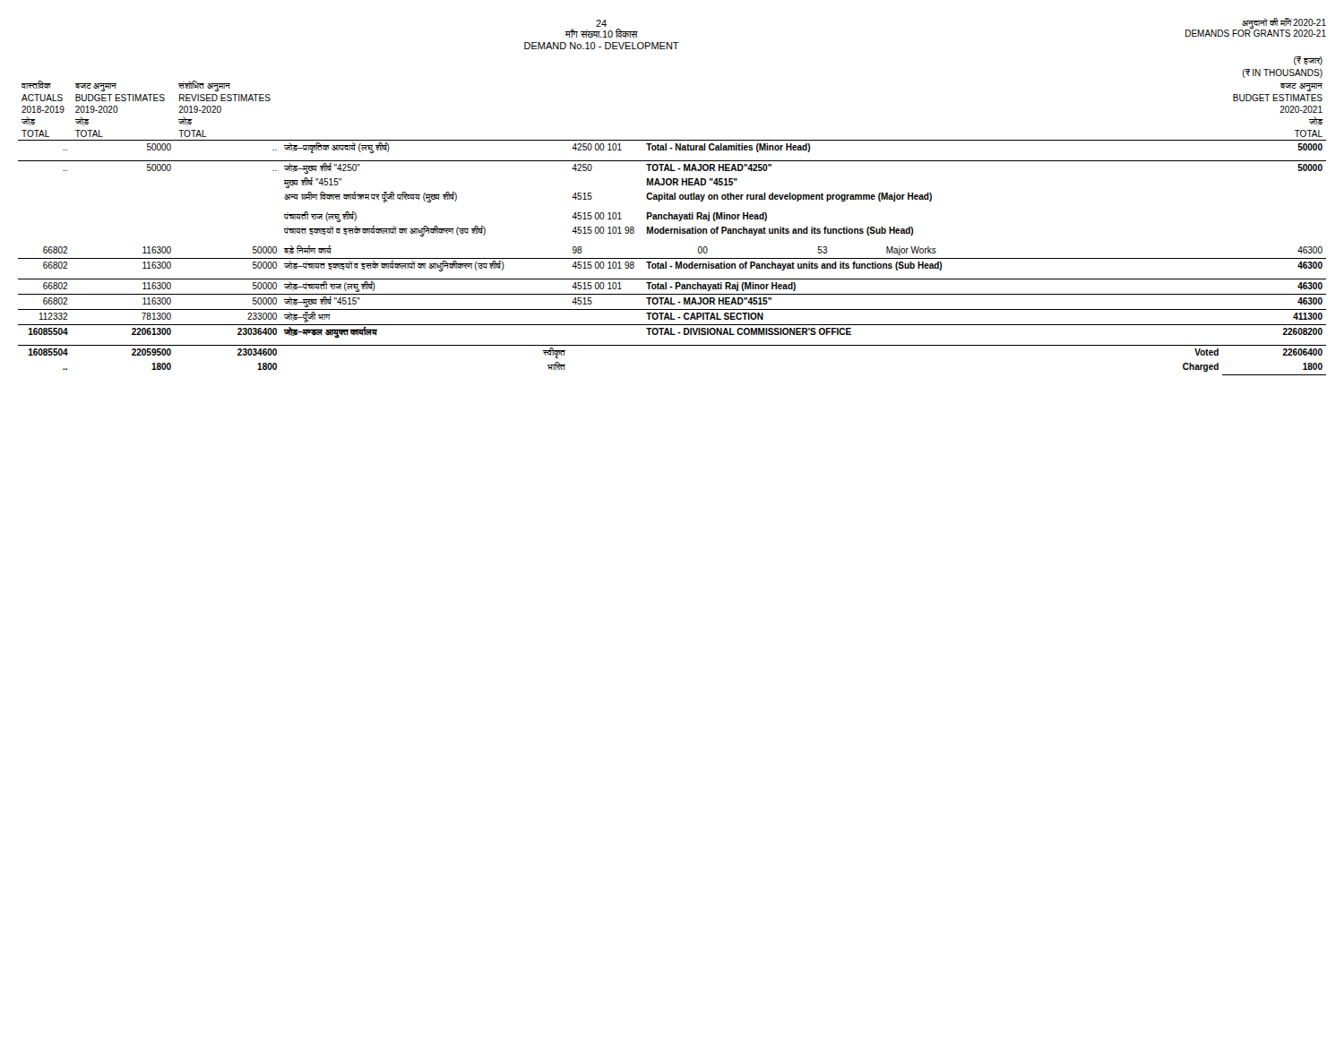24
माँग संख्या.10 विकास
DEMAND No.10 - DEVELOPMENT
अनुदानों की माँगें 2020-21
DEMANDS FOR GRANTS 2020-21
| | | | (₹ हजार) |
| --- | --- | --- | --- |
| | | | (₹ IN THOUSANDS) |
| वास्तविक | बजट अनुमान | संशोधित अनुमान | | | बजट अनुमान |
| ACTUALS | BUDGET ESTIMATES | REVISED ESTIMATES | | | BUDGET ESTIMATES |
| 2018-2019 | 2019-2020 | 2019-2020 | | | 2020-2021 |
| जोड़ | जोड़ | जोड़ | | | जोड़ |
| TOTAL | TOTAL | TOTAL | | | TOTAL |
| .. | 50000 | .. | जोड़–प्राकृतिक आपदायें (लघु शीर्ष) | 4250 00 101 | Total - Natural Calamities (Minor Head) | 50000 |
| .. | 50000 | .. | जोड़–मुख्य शीर्ष "4250" | 4250 | TOTAL - MAJOR HEAD"4250" | 50000 |
| | मुख्य शीर्ष "4515" | | MAJOR HEAD "4515" | |
| | अन्य ग्रमीण विकास कार्यक्रम पर पूँजी परिव्यय (मुख्य शीर्ष) | 4515 | Capital outlay on other rural development programme (Major Head) | |
| | पंचायती राज (लघु शीर्ष) | 4515 00 101 | Panchayati Raj (Minor Head) | |
| | पंचायत इकाइयों व इसके कार्यकलापों का आधुनिकीकरण (उप शीर्ष) | 4515 00 101 98 | Modernisation of Panchayat units and its functions (Sub Head) | |
| 66802 | 116300 | 50000 | बड़े निर्माण कार्य | 98 | 00 | 53 | Major Works | 46300 |
| 66802 | 116300 | 50000 | जोड़–पंचायत इकाइयों व इसके कार्यकलापों का आधुनिकीकरण (उप शीर्ष) | 4515 00 101 98 | Total - Modernisation of Panchayat units and its functions (Sub Head) | 46300 |
| 66802 | 116300 | 50000 | जोड़–पंचायती राज (लघु शीर्ष) | 4515 00 101 | Total - Panchayati Raj (Minor Head) | 46300 |
| 66802 | 116300 | 50000 | जोड़–मुख्य शीर्ष "4515" | 4515 | TOTAL - MAJOR HEAD"4515" | 46300 |
| 112332 | 781300 | 233000 | जोड़–पूँजी भाग | | TOTAL - CAPITAL SECTION | 411300 |
| 16085504 | 22061300 | 23036400 | जोड़–मण्डल आयुक्त कार्यालय | | TOTAL - DIVISIONAL COMMISSIONER'S OFFICE | 22608200 |
| 16085504 | 22059500 | 23034600 | स्वीकृत | | Voted | 22606400 |
| .. | 1800 | 1800 | भारित | | Charged | 1800 |